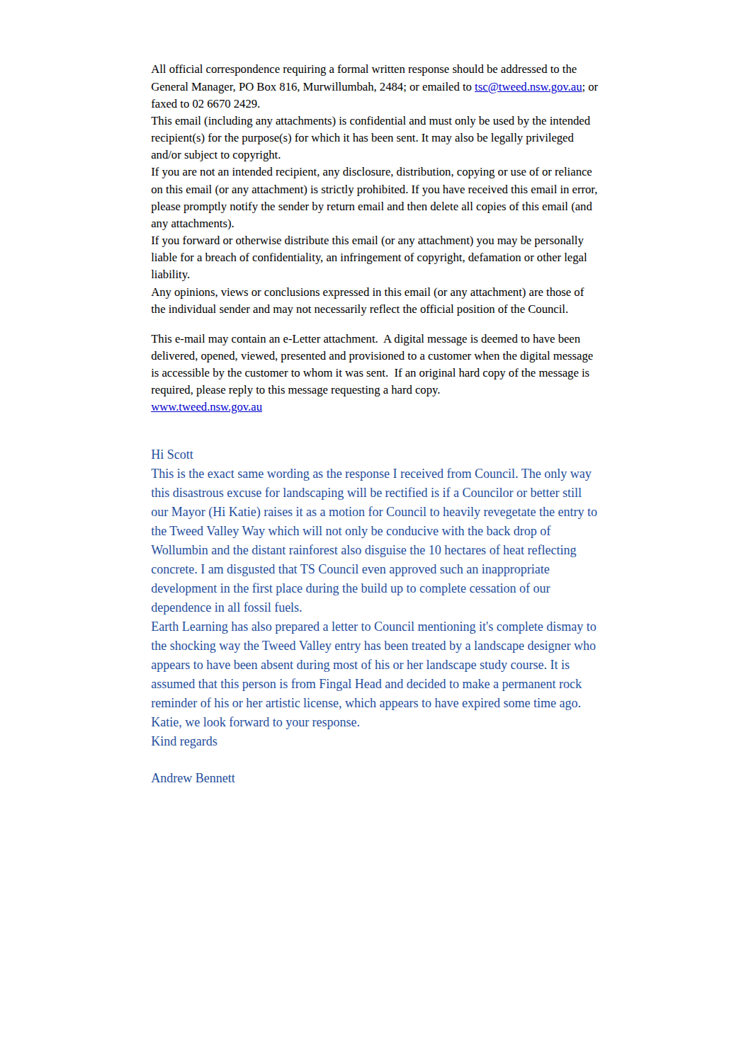All official correspondence requiring a formal written response should be addressed to the General Manager, PO Box 816, Murwillumbah, 2484; or emailed to tsc@tweed.nsw.gov.au; or faxed to 02 6670 2429.
This email (including any attachments) is confidential and must only be used by the intended recipient(s) for the purpose(s) for which it has been sent. It may also be legally privileged and/or subject to copyright.
If you are not an intended recipient, any disclosure, distribution, copying or use of or reliance on this email (or any attachment) is strictly prohibited. If you have received this email in error, please promptly notify the sender by return email and then delete all copies of this email (and any attachments).
If you forward or otherwise distribute this email (or any attachment) you may be personally liable for a breach of confidentiality, an infringement of copyright, defamation or other legal liability.
Any opinions, views or conclusions expressed in this email (or any attachment) are those of the individual sender and may not necessarily reflect the official position of the Council.
This e-mail may contain an e-Letter attachment. A digital message is deemed to have been delivered, opened, viewed, presented and provisioned to a customer when the digital message is accessible by the customer to whom it was sent. If an original hard copy of the message is required, please reply to this message requesting a hard copy.
www.tweed.nsw.gov.au
Hi Scott
This is the exact same wording as the response I received from Council. The only way this disastrous excuse for landscaping will be rectified is if a Councilor or better still our Mayor (Hi Katie) raises it as a motion for Council to heavily revegetate the entry to the Tweed Valley Way which will not only be conducive with the back drop of Wollumbin and the distant rainforest also disguise the 10 hectares of heat reflecting concrete. I am disgusted that TS Council even approved such an inappropriate development in the first place during the build up to complete cessation of our dependence in all fossil fuels.
Earth Learning has also prepared a letter to Council mentioning it's complete dismay to the shocking way the Tweed Valley entry has been treated by a landscape designer who appears to have been absent during most of his or her landscape study course. It is assumed that this person is from Fingal Head and decided to make a permanent rock reminder of his or her artistic license, which appears to have expired some time ago.
Katie, we look forward to your response.
Kind regards
Andrew Bennett